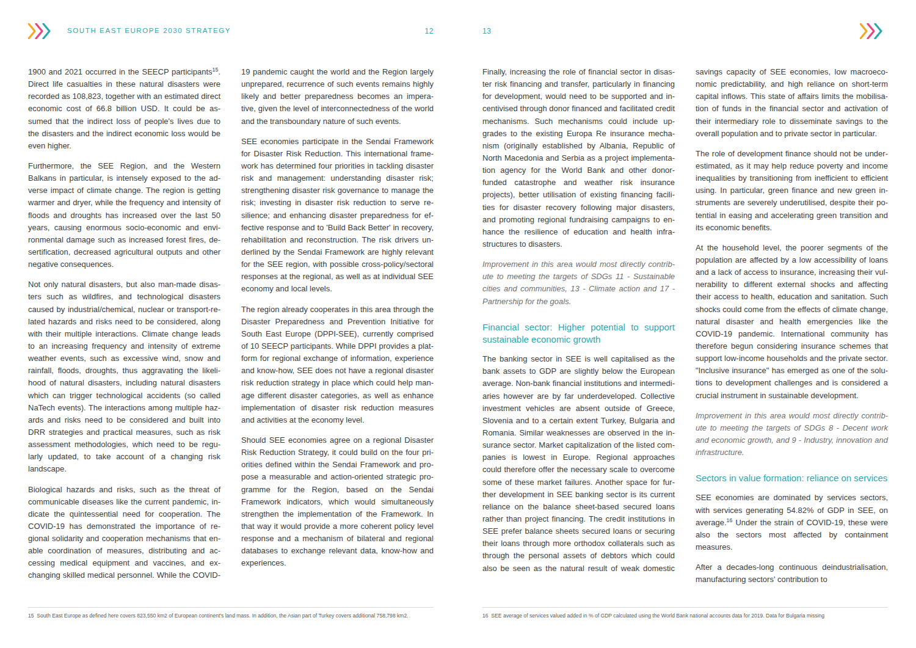South East Europe 2030 Strategy 12
1900 and 2021 occurred in the SEECP participants15. Direct life casualties in these natural disasters were recorded as 108,823, together with an estimated direct economic cost of 66.8 billion USD. It could be assumed that the indirect loss of people's lives due to the disasters and the indirect economic loss would be even higher.
Furthermore, the SEE Region, and the Western Balkans in particular, is intensely exposed to the adverse impact of climate change. The region is getting warmer and dryer, while the frequency and intensity of floods and droughts has increased over the last 50 years, causing enormous socio-economic and environmental damage such as increased forest fires, desertification, decreased agricultural outputs and other negative consequences.
Not only natural disasters, but also man-made disasters such as wildfires, and technological disasters caused by industrial/chemical, nuclear or transport-related hazards and risks need to be considered, along with their multiple interactions. Climate change leads to an increasing frequency and intensity of extreme weather events, such as excessive wind, snow and rainfall, floods, droughts, thus aggravating the likelihood of natural disasters, including natural disasters which can trigger technological accidents (so called NaTech events). The interactions among multiple hazards and risks need to be considered and built into DRR strategies and practical measures, such as risk assessment methodologies, which need to be regularly updated, to take account of a changing risk landscape.
Biological hazards and risks, such as the threat of communicable diseases like the current pandemic, indicate the quintessential need for cooperation. The COVID-19 has demonstrated the importance of regional solidarity and cooperation mechanisms that enable coordination of measures, distributing and accessing medical equipment and vaccines, and exchanging skilled medical personnel. While the COVID-19 pandemic caught the world and the Region largely unprepared, recurrence of such events remains highly likely and better preparedness becomes an imperative, given the level of interconnectedness of the world and the transboundary nature of such events.
SEE economies participate in the Sendai Framework for Disaster Risk Reduction. This international framework has determined four priorities in tackling disaster risk and management: understanding disaster risk; strengthening disaster risk governance to manage the risk; investing in disaster risk reduction to serve resilience; and enhancing disaster preparedness for effective response and to 'Build Back Better' in recovery, rehabilitation and reconstruction. The risk drivers underlined by the Sendai Framework are highly relevant for the SEE region, with possible cross-policy/sectoral responses at the regional, as well as at individual SEE economy and local levels.
The region already cooperates in this area through the Disaster Preparedness and Prevention Initiative for South East Europe (DPPI-SEE), currently comprised of 10 SEECP participants. While DPPI provides a platform for regional exchange of information, experience and know-how, SEE does not have a regional disaster risk reduction strategy in place which could help manage different disaster categories, as well as enhance implementation of disaster risk reduction measures and activities at the economy level.
Should SEE economies agree on a regional Disaster Risk Reduction Strategy, it could build on the four priorities defined within the Sendai Framework and propose a measurable and action-oriented strategic programme for the Region, based on the Sendai Framework indicators, which would simultaneously strengthen the implementation of the Framework. In that way it would provide a more coherent policy level response and a mechanism of bilateral and regional databases to exchange relevant data, know-how and experiences.
15 South East Europe as defined here covers 823,550 km2 of European continent's land mass. In addition, the Asian part of Turkey covers additional 758,798 km2.
13
Finally, increasing the role of financial sector in disaster risk financing and transfer, particularly in financing for development, would need to be supported and incentivised through donor financed and facilitated credit mechanisms. Such mechanisms could include upgrades to the existing Europa Re insurance mechanism (originally established by Albania, Republic of North Macedonia and Serbia as a project implementation agency for the World Bank and other donor-funded catastrophe and weather risk insurance projects), better utilisation of existing financing facilities for disaster recovery following major disasters, and promoting regional fundraising campaigns to enhance the resilience of education and health infrastructures to disasters.
Improvement in this area would most directly contribute to meeting the targets of SDGs 11 - Sustainable cities and communities, 13 - Climate action and 17 - Partnership for the goals.
Financial sector: Higher potential to support sustainable economic growth
The banking sector in SEE is well capitalised as the bank assets to GDP are slightly below the European average. Non-bank financial institutions and intermediaries however are by far underdeveloped. Collective investment vehicles are absent outside of Greece, Slovenia and to a certain extent Turkey, Bulgaria and Romania. Similar weaknesses are observed in the insurance sector. Market capitalization of the listed companies is lowest in Europe. Regional approaches could therefore offer the necessary scale to overcome some of these market failures. Another space for further development in SEE banking sector is its current reliance on the balance sheet-based secured loans rather than project financing. The credit institutions in SEE prefer balance sheets secured loans or securing their loans through more orthodox collaterals such as through the personal assets of debtors which could also be seen as the natural result of weak domestic savings capacity of SEE economies, low macroeconomic predictability, and high reliance on short-term capital inflows. This state of affairs limits the mobilisation of funds in the financial sector and activation of their intermediary role to disseminate savings to the overall population and to private sector in particular.
The role of development finance should not be underestimated, as it may help reduce poverty and income inequalities by transitioning from inefficient to efficient using. In particular, green finance and new green instruments are severely underutilised, despite their potential in easing and accelerating green transition and its economic benefits.
At the household level, the poorer segments of the population are affected by a low accessibility of loans and a lack of access to insurance, increasing their vulnerability to different external shocks and affecting their access to health, education and sanitation. Such shocks could come from the effects of climate change, natural disaster and health emergencies like the COVID-19 pandemic. International community has therefore begun considering insurance schemes that support low-income households and the private sector. "Inclusive insurance" has emerged as one of the solutions to development challenges and is considered a crucial instrument in sustainable development.
Improvement in this area would most directly contribute to meeting the targets of SDGs 8 - Decent work and economic growth, and 9 - Industry, innovation and infrastructure.
Sectors in value formation: reliance on services
SEE economies are dominated by services sectors, with services generating 54.82% of GDP in SEE, on average.16 Under the strain of COVID-19, these were also the sectors most affected by containment measures.
After a decades-long continuous deindustrialisation, manufacturing sectors' contribution to
16 SEE average of services valued added in % of GDP calculated using the World Bank national accounts data for 2019. Data for Bulgaria missing